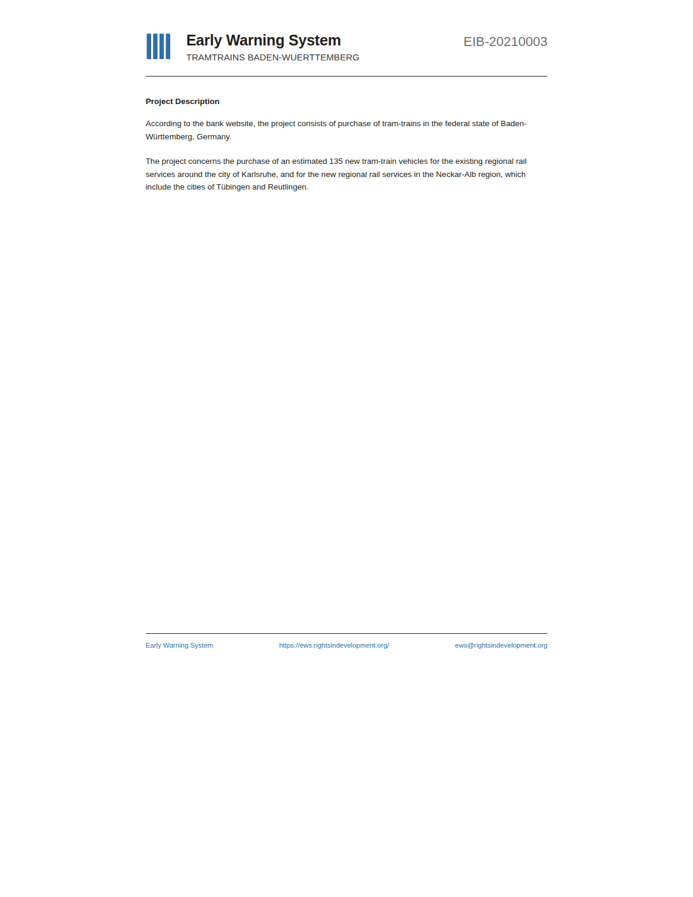Early Warning System TRAMTRAINS BADEN-WUERTTEMBERG
EIB-20210003
Project Description
According to the bank website, the project consists of purchase of tram-trains in the federal state of Baden-Württemberg, Germany.
The project concerns the purchase of an estimated 135 new tram-train vehicles for the existing regional rail services around the city of Karlsruhe, and for the new regional rail services in the Neckar-Alb region, which include the cities of Tübingen and Reutlingen.
Early Warning System
https://ews.rightsindevelopment.org/
ews@rightsindevelopment.org